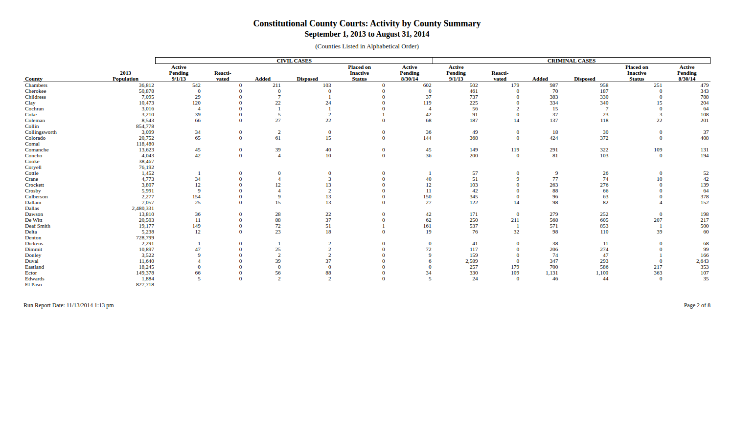Constitutional County Courts: Activity by County Summary
September 1, 2013 to August 31, 2014
(Counties Listed in Alphabetical Order)
| | CIVIL CASES | CRIMINAL CASES |
| --- | --- | --- |
| | | Active | | | | Placed on | Active | Active | | | | Placed on | Active |
| | 2013 | Pending | Reacti- | | | Inactive | Pending | Pending | Reacti- | | | Inactive | Pending |
| County | Population | 9/1/13 | vated | Added | Disposed | Status | 8/30/14 | 9/1/13 | vated | Added | Disposed | Status | 8/30/14 |
| Chambers | 36,812 | 542 | 0 | 211 | 103 | 0 | 602 | 502 | 179 | 987 | 958 | 251 | 479 |
| Cherokee | 50,878 | 0 | 0 | 0 | 0 | 0 | 0 | 461 | 0 | 70 | 187 | 0 | 343 |
| Childress | 7,095 | 29 | 0 | 7 | 1 | 0 | 37 | 737 | 0 | 383 | 330 | 0 | 788 |
| Clay | 10,473 | 120 | 0 | 22 | 24 | 0 | 119 | 225 | 0 | 334 | 340 | 15 | 204 |
| Cochran | 3,016 | 4 | 0 | 1 | 1 | 0 | 4 | 56 | 2 | 15 | 7 | 0 | 64 |
| Coke | 3,210 | 39 | 0 | 5 | 2 | 1 | 42 | 91 | 0 | 37 | 23 | 3 | 108 |
| Coleman | 8,543 | 66 | 0 | 27 | 22 | 0 | 68 | 187 | 14 | 137 | 118 | 22 | 201 |
| Collin | 854,778 | | | | | | | | | | | | |
| Collingsworth | 3,099 | 34 | 0 | 2 | 0 | 0 | 36 | 49 | 0 | 18 | 30 | 0 | 37 |
| Colorado | 20,752 | 65 | 0 | 61 | 15 | 0 | 144 | 368 | 0 | 424 | 372 | 0 | 408 |
| Comal | 118,480 | | | | | | | | | | | | |
| Comanche | 13,623 | 45 | 0 | 39 | 40 | 0 | 45 | 149 | 119 | 291 | 322 | 109 | 131 |
| Concho | 4,043 | 42 | 0 | 4 | 10 | 0 | 36 | 200 | 0 | 81 | 103 | 0 | 194 |
| Cooke | 38,467 | | | | | | | | | | | | |
| Coryell | 76,192 | | | | | | | | | | | | |
| Cottle | 1,452 | 1 | 0 | 0 | 0 | 0 | 1 | 57 | 0 | 9 | 26 | 0 | 52 |
| Crane | 4,773 | 34 | 0 | 4 | 3 | 0 | 40 | 51 | 9 | 77 | 74 | 10 | 42 |
| Crockett | 3,807 | 12 | 0 | 12 | 13 | 0 | 12 | 103 | 0 | 263 | 276 | 0 | 139 |
| Crosby | 5,991 | 9 | 0 | 4 | 2 | 0 | 11 | 42 | 0 | 88 | 66 | 0 | 64 |
| Culberson | 2,277 | 154 | 0 | 9 | 13 | 0 | 150 | 345 | 0 | 96 | 63 | 0 | 378 |
| Dallam | 7,057 | 25 | 0 | 15 | 13 | 0 | 27 | 122 | 14 | 98 | 82 | 4 | 152 |
| Dallas | 2,480,331 | | | | | | | | | | | | |
| Dawson | 13,810 | 36 | 0 | 28 | 22 | 0 | 42 | 171 | 0 | 279 | 252 | 0 | 198 |
| De Witt | 20,503 | 11 | 0 | 88 | 37 | 0 | 62 | 250 | 211 | 568 | 605 | 207 | 217 |
| Deaf Smith | 19,177 | 149 | 0 | 72 | 51 | 1 | 161 | 537 | 1 | 571 | 853 | 1 | 500 |
| Delta | 5,238 | 12 | 0 | 23 | 18 | 0 | 19 | 76 | 32 | 98 | 110 | 39 | 60 |
| Denton | 728,799 | | | | | | | | | | | | |
| Dickens | 2,291 | 1 | 0 | 1 | 2 | 0 | 0 | 41 | 0 | 38 | 11 | 0 | 68 |
| Dimmit | 10,897 | 47 | 0 | 25 | 2 | 0 | 72 | 117 | 0 | 206 | 274 | 0 | 99 |
| Donley | 3,522 | 9 | 0 | 2 | 2 | 0 | 9 | 159 | 0 | 74 | 47 | 1 | 166 |
| Duval | 11,640 | 4 | 0 | 39 | 37 | 0 | 6 | 2,589 | 0 | 347 | 293 | 0 | 2,643 |
| Eastland | 18,245 | 0 | 0 | 0 | 0 | 0 | 0 | 257 | 179 | 700 | 586 | 217 | 353 |
| Ector | 149,378 | 66 | 0 | 56 | 88 | 0 | 34 | 330 | 109 | 1,131 | 1,100 | 363 | 107 |
| Edwards | 1,884 | 5 | 0 | 2 | 2 | 0 | 5 | 24 | 0 | 46 | 44 | 0 | 35 |
| El Paso | 827,718 | | | | | | | | | | | | |
Run Report Date: 11/13/2014 1:13 pm
Page 2 of 8